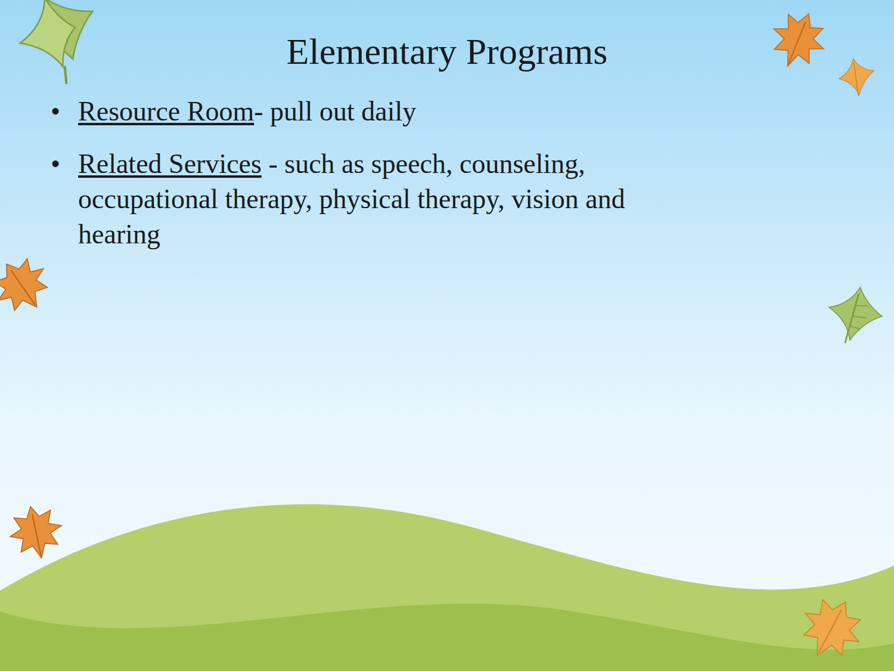Elementary Programs
Resource Room- pull out daily
Related Services - such as speech, counseling, occupational therapy, physical therapy, vision and hearing